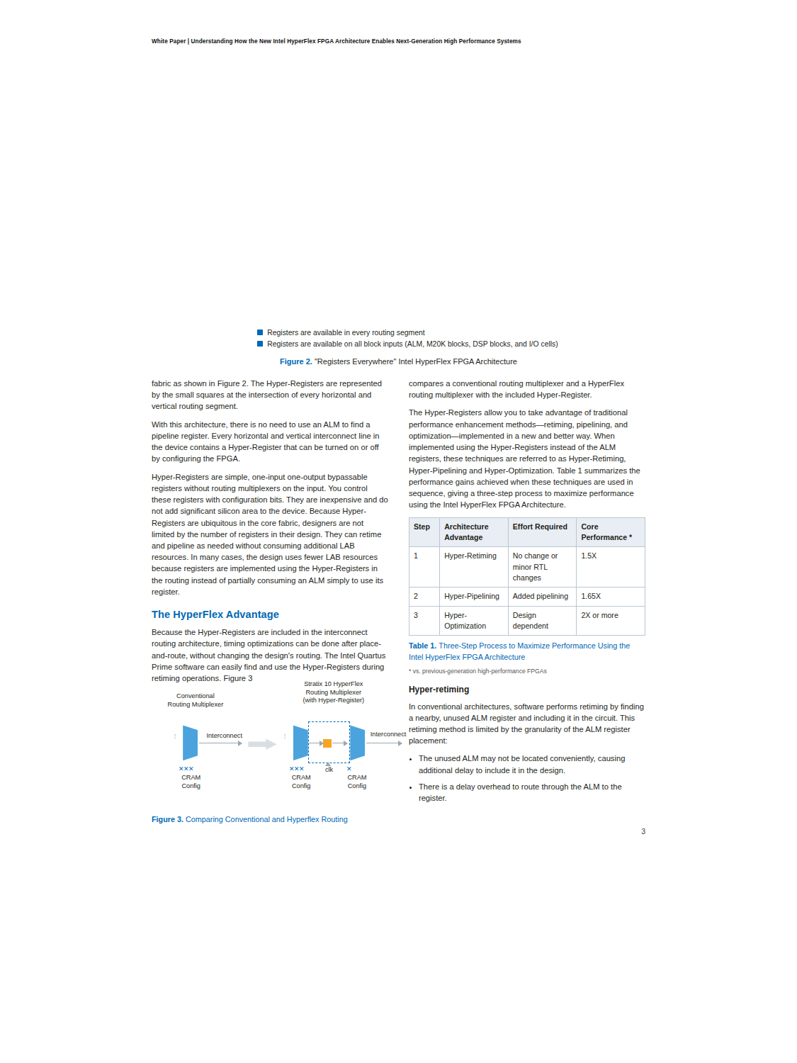White Paper | Understanding How the New Intel HyperFlex FPGA Architecture Enables Next-Generation High Performance Systems
Registers are available in every routing segment
Registers are available on all block inputs (ALM, M20K blocks, DSP blocks, and I/O cells)
Figure 2. "Registers Everywhere" Intel HyperFlex FPGA Architecture
fabric as shown in Figure 2. The Hyper-Registers are represented by the small squares at the intersection of every horizontal and vertical routing segment.
With this architecture, there is no need to use an ALM to find a pipeline register. Every horizontal and vertical interconnect line in the device contains a Hyper-Register that can be turned on or off by configuring the FPGA.
Hyper-Registers are simple, one-input one-output bypassable registers without routing multiplexers on the input. You control these registers with configuration bits. They are inexpensive and do not add significant silicon area to the device. Because Hyper-Registers are ubiquitous in the core fabric, designers are not limited by the number of registers in their design. They can retime and pipeline as needed without consuming additional LAB resources. In many cases, the design uses fewer LAB resources because registers are implemented using the Hyper-Registers in the routing instead of partially consuming an ALM simply to use its register.
The HyperFlex Advantage
Because the Hyper-Registers are included in the interconnect routing architecture, timing optimizations can be done after place-and-route, without changing the design's routing. The Intel Quartus Prime software can easily find and use the Hyper-Registers during retiming operations. Figure 3
Conventional
Routing Multiplexer
Stratix 10 HyperFlex
Routing Multiplexer
(with Hyper-Register)
⋮
Interconnect
CRAM
Config
✕✕✕
⋮
Interconnect
clk
CRAM
Config
✕✕✕
CRAM
Config
✕
Figure 3. Comparing Conventional and Hyperflex Routing
compares a conventional routing multiplexer and a HyperFlex routing multiplexer with the included Hyper-Register.
The Hyper-Registers allow you to take advantage of traditional performance enhancement methods—retiming, pipelining, and optimization—implemented in a new and better way. When implemented using the Hyper-Registers instead of the ALM registers, these techniques are referred to as Hyper-Retiming, Hyper-Pipelining and Hyper-Optimization. Table 1 summarizes the performance gains achieved when these techniques are used in sequence, giving a three-step process to maximize performance using the Intel HyperFlex FPGA Architecture.
| Step | Architecture Advantage | Effort Required | Core Performance * |
| --- | --- | --- | --- |
| 1 | Hyper-Retiming | No change or minor RTL changes | 1.5X |
| 2 | Hyper-Pipelining | Added pipelining | 1.65X |
| 3 | Hyper-Optimization | Design dependent | 2X or more |
Table 1. Three-Step Process to Maximize Performance Using the Intel HyperFlex FPGA Architecture
* vs. previous-generation high-performance FPGAs
Hyper-retiming
In conventional architectures, software performs retiming by finding a nearby, unused ALM register and including it in the circuit. This retiming method is limited by the granularity of the ALM register placement:
The unused ALM may not be located conveniently, causing additional delay to include it in the design.
There is a delay overhead to route through the ALM to the register.
3